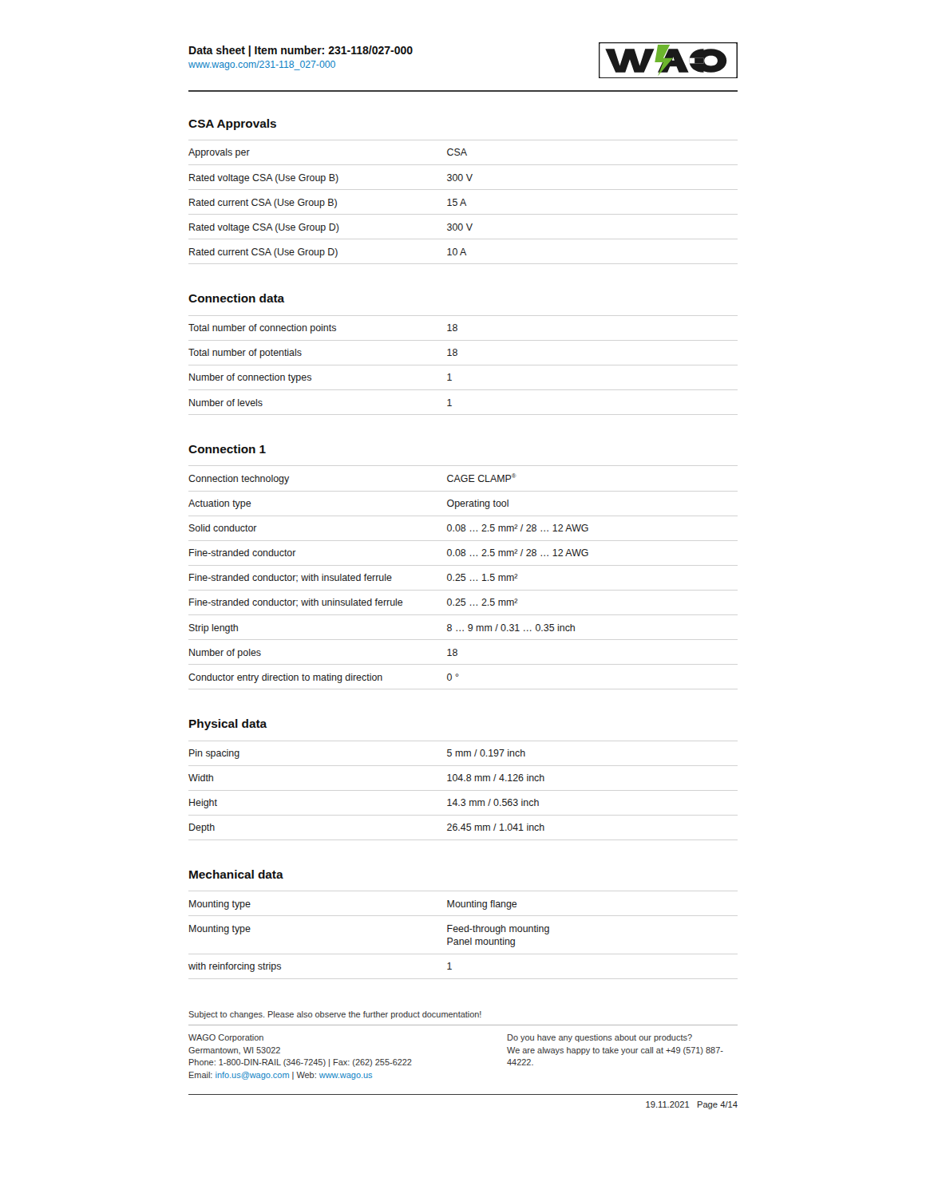Data sheet | Item number: 231-118/027-000
www.wago.com/231-118_027-000
CSA Approvals
| Approvals per | CSA |
| Rated voltage CSA (Use Group B) | 300 V |
| Rated current CSA (Use Group B) | 15 A |
| Rated voltage CSA (Use Group D) | 300 V |
| Rated current CSA (Use Group D) | 10 A |
Connection data
| Total number of connection points | 18 |
| Total number of potentials | 18 |
| Number of connection types | 1 |
| Number of levels | 1 |
Connection 1
| Connection technology | CAGE CLAMP ® |
| Actuation type | Operating tool |
| Solid conductor | 0.08 … 2.5 mm² / 28 … 12 AWG |
| Fine-stranded conductor | 0.08 … 2.5 mm² / 28 … 12 AWG |
| Fine-stranded conductor; with insulated ferrule | 0.25 … 1.5 mm² |
| Fine-stranded conductor; with uninsulated ferrule | 0.25 … 2.5 mm² |
| Strip length | 8 … 9 mm / 0.31 … 0.35 inch |
| Number of poles | 18 |
| Conductor entry direction to mating direction | 0 ° |
Physical data
| Pin spacing | 5 mm / 0.197 inch |
| Width | 104.8 mm / 4.126 inch |
| Height | 14.3 mm / 0.563 inch |
| Depth | 26.45 mm / 1.041 inch |
Mechanical data
| Mounting type | Mounting flange |
| Mounting type | Feed-through mounting Panel mounting |
| with reinforcing strips | 1 |
Subject to changes. Please also observe the further product documentation!
WAGO Corporation
Germantown, WI 53022
Phone: 1-800-DIN-RAIL (346-7245) | Fax: (262) 255-6222
Email: info.us@wago.com | Web: www.wago.us
Do you have any questions about our products?
We are always happy to take your call at +49 (571) 887-44222.
19.11.2021 Page 4/14